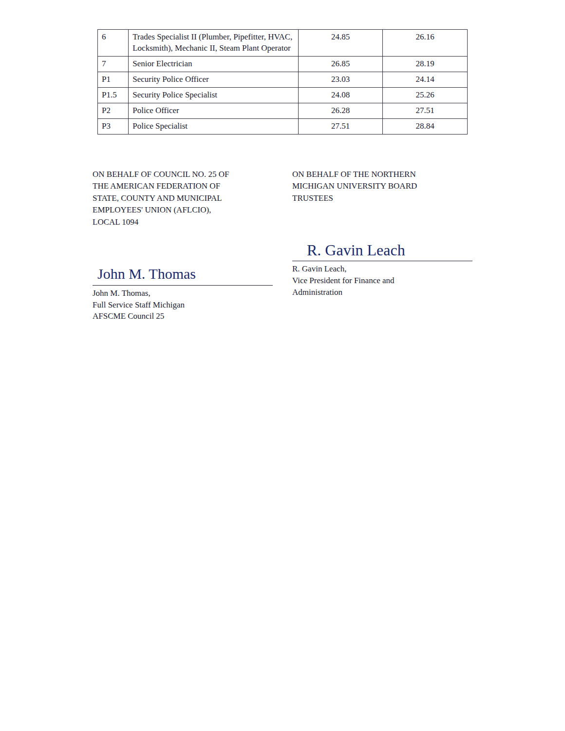| 6 | Trades Specialist II (Plumber, Pipefitter, HVAC, Locksmith), Mechanic II, Steam Plant Operator | 24.85 | 26.16 |
| 7 | Senior Electrician | 26.85 | 28.19 |
| P1 | Security Police Officer | 23.03 | 24.14 |
| P1.5 | Security Police Specialist | 24.08 | 25.26 |
| P2 | Police Officer | 26.28 | 27.51 |
| P3 | Police Specialist | 27.51 | 28.84 |
ON BEHALF OF COUNCIL NO. 25 OF
THE AMERICAN FEDERATION OF
STATE, COUNTY AND MUNICIPAL
EMPLOYEES' UNION (AFLCIO),
LOCAL 1094
John M. Thomas
John M. Thomas,
Full Service Staff Michigan
AFSCME Council 25
ON BEHALF OF THE NORTHERN
MICHIGAN UNIVERSITY BOARD
TRUSTEES
R. Gavin Leach
R. Gavin Leach,
Vice President for Finance and
Administration